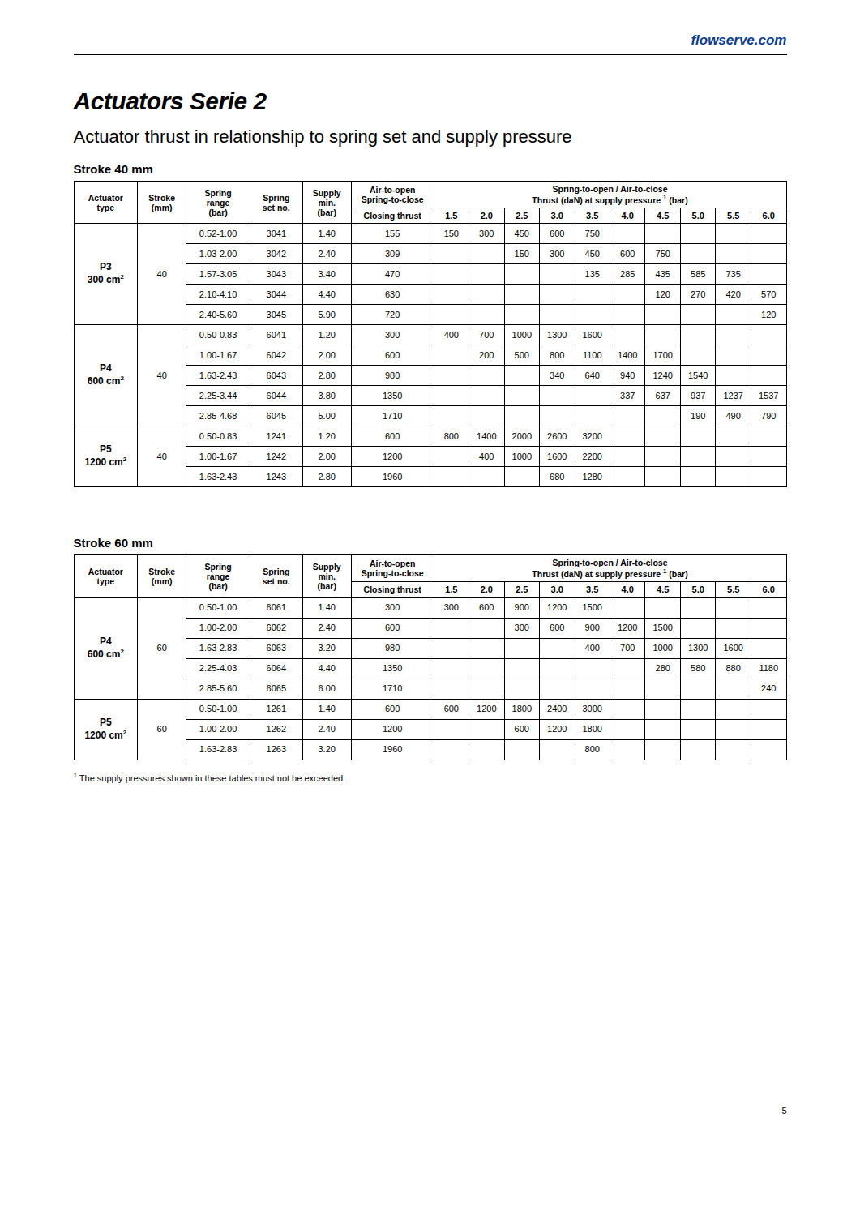flowserve.com
Actuators Serie 2
Actuator thrust in relationship to spring set and supply pressure
Stroke 40 mm
| Actuator type | Stroke (mm) | Spring range (bar) | Spring set no. | Supply min. (bar) | Air-to-open Spring-to-close | Spring-to-open / Air-to-close Thrust (daN) at supply pressure 1 (bar) |
| --- | --- | --- | --- | --- | --- | --- |
| Closing thrust | 1.5 | 2.0 | 2.5 | 3.0 | 3.5 | 4.0 | 4.5 | 5.0 | 5.5 | 6.0 |
| P3 300 cm 2 | 40 | 0.52-1.00 | 3041 | 1.40 | 155 | 150 | 300 | 450 | 600 | 750 | | | | | |
| 1.03-2.00 | 3042 | 2.40 | 309 | | | 150 | 300 | 450 | 600 | 750 | | | |
| 1.57-3.05 | 3043 | 3.40 | 470 | | | | | 135 | 285 | 435 | 585 | 735 | |
| 2.10-4.10 | 3044 | 4.40 | 630 | | | | | | | 120 | 270 | 420 | 570 |
| 2.40-5.60 | 3045 | 5.90 | 720 | | | | | | | | | | 120 |
| P4 600 cm 2 | 40 | 0.50-0.83 | 6041 | 1.20 | 300 | 400 | 700 | 1000 | 1300 | 1600 | | | | | |
| 1.00-1.67 | 6042 | 2.00 | 600 | | 200 | 500 | 800 | 1100 | 1400 | 1700 | | | |
| 1.63-2.43 | 6043 | 2.80 | 980 | | | | 340 | 640 | 940 | 1240 | 1540 | | |
| 2.25-3.44 | 6044 | 3.80 | 1350 | | | | | | 337 | 637 | 937 | 1237 | 1537 |
| 2.85-4.68 | 6045 | 5.00 | 1710 | | | | | | | | 190 | 490 | 790 |
| P5 1200 cm 2 | 40 | 0.50-0.83 | 1241 | 1.20 | 600 | 800 | 1400 | 2000 | 2600 | 3200 | | | | | |
| 1.00-1.67 | 1242 | 2.00 | 1200 | | 400 | 1000 | 1600 | 2200 | | | | | |
| 1.63-2.43 | 1243 | 2.80 | 1960 | | | | 680 | 1280 | | | | | |
Stroke 60 mm
| Actuator type | Stroke (mm) | Spring range (bar) | Spring set no. | Supply min. (bar) | Air-to-open Spring-to-close | Spring-to-open / Air-to-close Thrust (daN) at supply pressure 1 (bar) |
| --- | --- | --- | --- | --- | --- | --- |
| Closing thrust | 1.5 | 2.0 | 2.5 | 3.0 | 3.5 | 4.0 | 4.5 | 5.0 | 5.5 | 6.0 |
| P4 600 cm 2 | 60 | 0.50-1.00 | 6061 | 1.40 | 300 | 300 | 600 | 900 | 1200 | 1500 | | | | | |
| 1.00-2.00 | 6062 | 2.40 | 600 | | | 300 | 600 | 900 | 1200 | 1500 | | | |
| 1.63-2.83 | 6063 | 3.20 | 980 | | | | | 400 | 700 | 1000 | 1300 | 1600 | |
| 2.25-4.03 | 6064 | 4.40 | 1350 | | | | | | | 280 | 580 | 880 | 1180 |
| 2.85-5.60 | 6065 | 6.00 | 1710 | | | | | | | | | | 240 |
| P5 1200 cm 2 | 60 | 0.50-1.00 | 1261 | 1.40 | 600 | 600 | 1200 | 1800 | 2400 | 3000 | | | | | |
| 1.00-2.00 | 1262 | 2.40 | 1200 | | | 600 | 1200 | 1800 | | | | | |
| 1.63-2.83 | 1263 | 3.20 | 1960 | | | | | 800 | | | | | |
1 The supply pressures shown in these tables must not be exceeded.
5